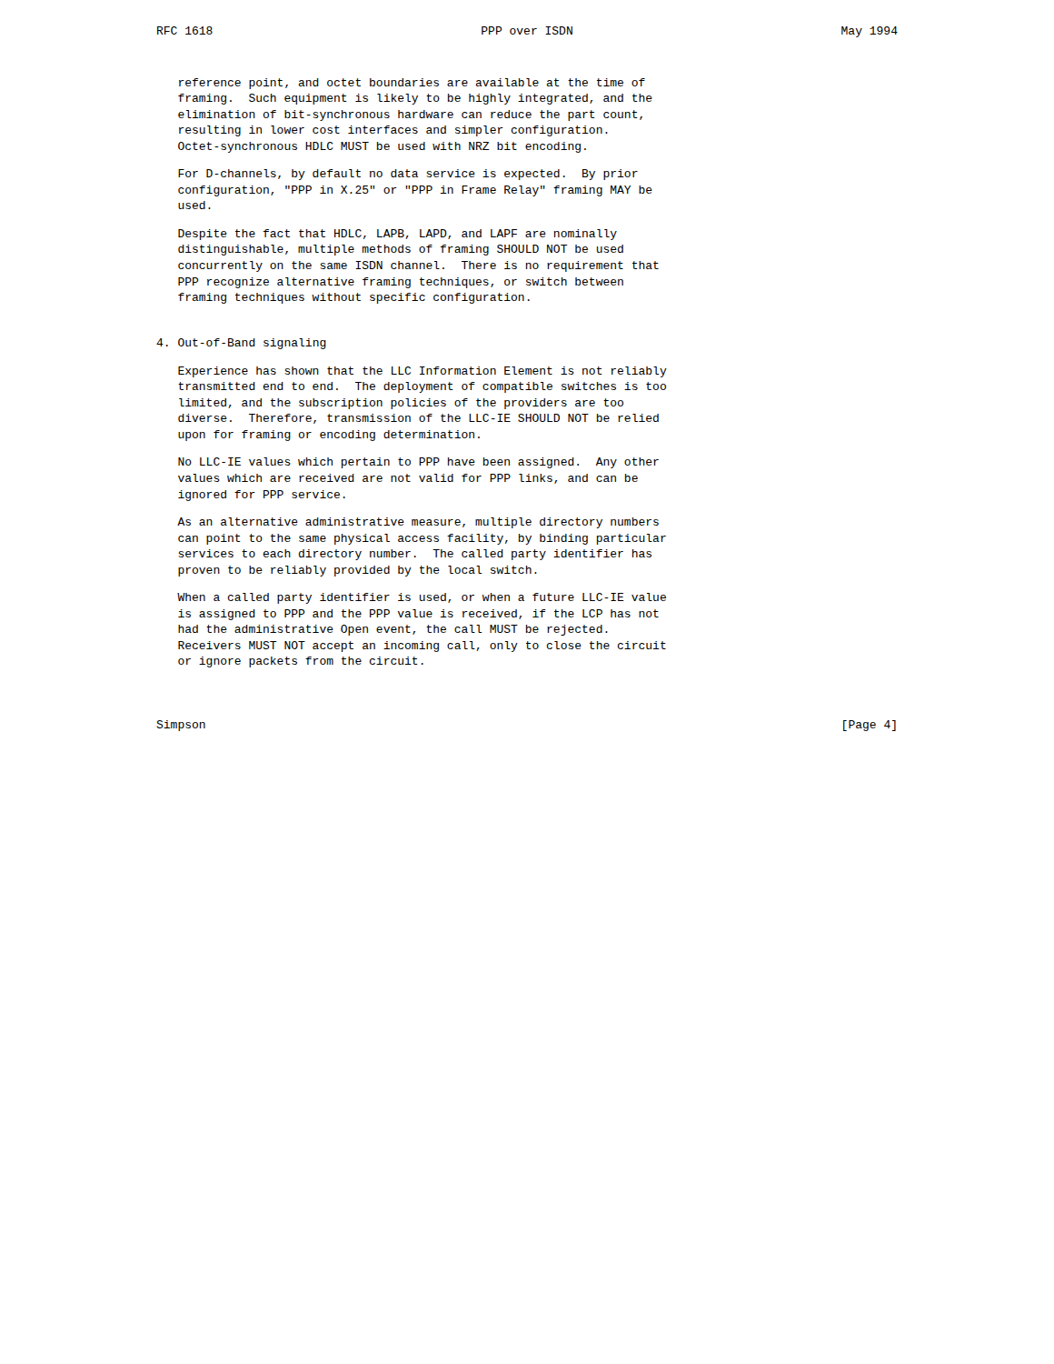RFC 1618 PPP over ISDN May 1994
reference point, and octet boundaries are available at the time of framing. Such equipment is likely to be highly integrated, and the elimination of bit-synchronous hardware can reduce the part count, resulting in lower cost interfaces and simpler configuration. Octet-synchronous HDLC MUST be used with NRZ bit encoding.
For D-channels, by default no data service is expected. By prior configuration, "PPP in X.25" or "PPP in Frame Relay" framing MAY be used.
Despite the fact that HDLC, LAPB, LAPD, and LAPF are nominally distinguishable, multiple methods of framing SHOULD NOT be used concurrently on the same ISDN channel. There is no requirement that PPP recognize alternative framing techniques, or switch between framing techniques without specific configuration.
4. Out-of-Band signaling
Experience has shown that the LLC Information Element is not reliably transmitted end to end. The deployment of compatible switches is too limited, and the subscription policies of the providers are too diverse. Therefore, transmission of the LLC-IE SHOULD NOT be relied upon for framing or encoding determination.
No LLC-IE values which pertain to PPP have been assigned. Any other values which are received are not valid for PPP links, and can be ignored for PPP service.
As an alternative administrative measure, multiple directory numbers can point to the same physical access facility, by binding particular services to each directory number. The called party identifier has proven to be reliably provided by the local switch.
When a called party identifier is used, or when a future LLC-IE value is assigned to PPP and the PPP value is received, if the LCP has not had the administrative Open event, the call MUST be rejected. Receivers MUST NOT accept an incoming call, only to close the circuit or ignore packets from the circuit.
Simpson [Page 4]